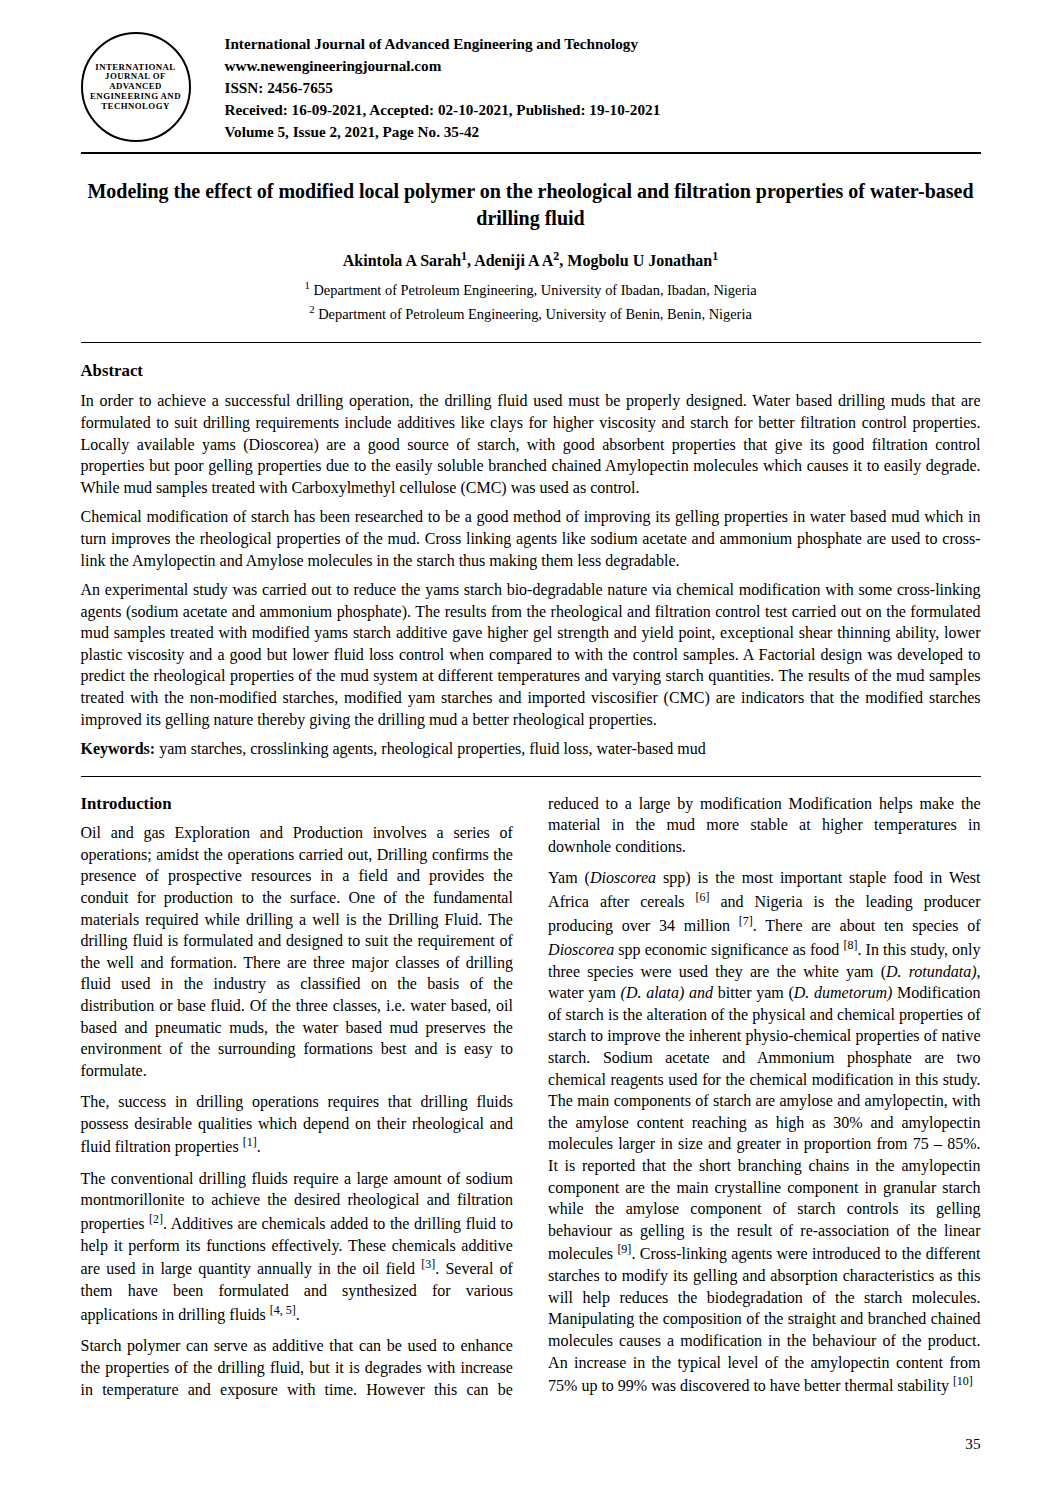International Journal of Advanced Engineering and Technology
International Journal of Advanced Engineering and Technology
www.newengineeringjournal.com
ISSN: 2456-7655
Received: 16-09-2021, Accepted: 02-10-2021, Published: 19-10-2021
Volume 5, Issue 2, 2021, Page No. 35-42
Modeling the effect of modified local polymer on the rheological and filtration properties of water-based drilling fluid
Akintola A Sarah1, Adeniji A A2, Mogbolu U Jonathan1
1 Department of Petroleum Engineering, University of Ibadan, Ibadan, Nigeria
2 Department of Petroleum Engineering, University of Benin, Benin, Nigeria
Abstract
In order to achieve a successful drilling operation, the drilling fluid used must be properly designed. Water based drilling muds that are formulated to suit drilling requirements include additives like clays for higher viscosity and starch for better filtration control properties. Locally available yams (Dioscorea) are a good source of starch, with good absorbent properties that give its good filtration control properties but poor gelling properties due to the easily soluble branched chained Amylopectin molecules which causes it to easily degrade. While mud samples treated with Carboxylmethyl cellulose (CMC) was used as control.
Chemical modification of starch has been researched to be a good method of improving its gelling properties in water based mud which in turn improves the rheological properties of the mud. Cross linking agents like sodium acetate and ammonium phosphate are used to cross-link the Amylopectin and Amylose molecules in the starch thus making them less degradable.
An experimental study was carried out to reduce the yams starch bio-degradable nature via chemical modification with some cross-linking agents (sodium acetate and ammonium phosphate). The results from the rheological and filtration control test carried out on the formulated mud samples treated with modified yams starch additive gave higher gel strength and yield point, exceptional shear thinning ability, lower plastic viscosity and a good but lower fluid loss control when compared to with the control samples. A Factorial design was developed to predict the rheological properties of the mud system at different temperatures and varying starch quantities. The results of the mud samples treated with the non-modified starches, modified yam starches and imported viscosifier (CMC) are indicators that the modified starches improved its gelling nature thereby giving the drilling mud a better rheological properties.
Keywords: yam starches, crosslinking agents, rheological properties, fluid loss, water-based mud
Introduction
Oil and gas Exploration and Production involves a series of operations; amidst the operations carried out, Drilling confirms the presence of prospective resources in a field and provides the conduit for production to the surface. One of the fundamental materials required while drilling a well is the Drilling Fluid. The drilling fluid is formulated and designed to suit the requirement of the well and formation. There are three major classes of drilling fluid used in the industry as classified on the basis of the distribution or base fluid. Of the three classes, i.e. water based, oil based and pneumatic muds, the water based mud preserves the environment of the surrounding formations best and is easy to formulate.
The, success in drilling operations requires that drilling fluids possess desirable qualities which depend on their rheological and fluid filtration properties [1].
The conventional drilling fluids require a large amount of sodium montmorillonite to achieve the desired rheological and filtration properties [2]. Additives are chemicals added to the drilling fluid to help it perform its functions effectively. These chemicals additive are used in large quantity annually in the oil field [3]. Several of them have been formulated and synthesized for various applications in drilling fluids [4, 5].
Starch polymer can serve as additive that can be used to enhance the properties of the drilling fluid, but it is degrades with increase in temperature and exposure with time. However this can be reduced to a large by modification Modification helps make the material in the mud more stable at higher temperatures in downhole conditions.
Yam (Dioscorea spp) is the most important staple food in West Africa after cereals [6] and Nigeria is the leading producer producing over 34 million [7]. There are about ten species of Dioscorea spp economic significance as food [8]. In this study, only three species were used they are the white yam (D. rotundata), water yam (D. alata) and bitter yam (D. dumetorum) Modification of starch is the alteration of the physical and chemical properties of starch to improve the inherent physio-chemical properties of native starch. Sodium acetate and Ammonium phosphate are two chemical reagents used for the chemical modification in this study. The main components of starch are amylose and amylopectin, with the amylose content reaching as high as 30% and amylopectin molecules larger in size and greater in proportion from 75 – 85%. It is reported that the short branching chains in the amylopectin component are the main crystalline component in granular starch while the amylose component of starch controls its gelling behaviour as gelling is the result of re-association of the linear molecules [9]. Cross-linking agents were introduced to the different starches to modify its gelling and absorption characteristics as this will help reduces the biodegradation of the starch molecules. Manipulating the composition of the straight and branched chained molecules causes a modification in the behaviour of the product. An increase in the typical level of the amylopectin content from 75% up to 99% was discovered to have better thermal stability [10]
35